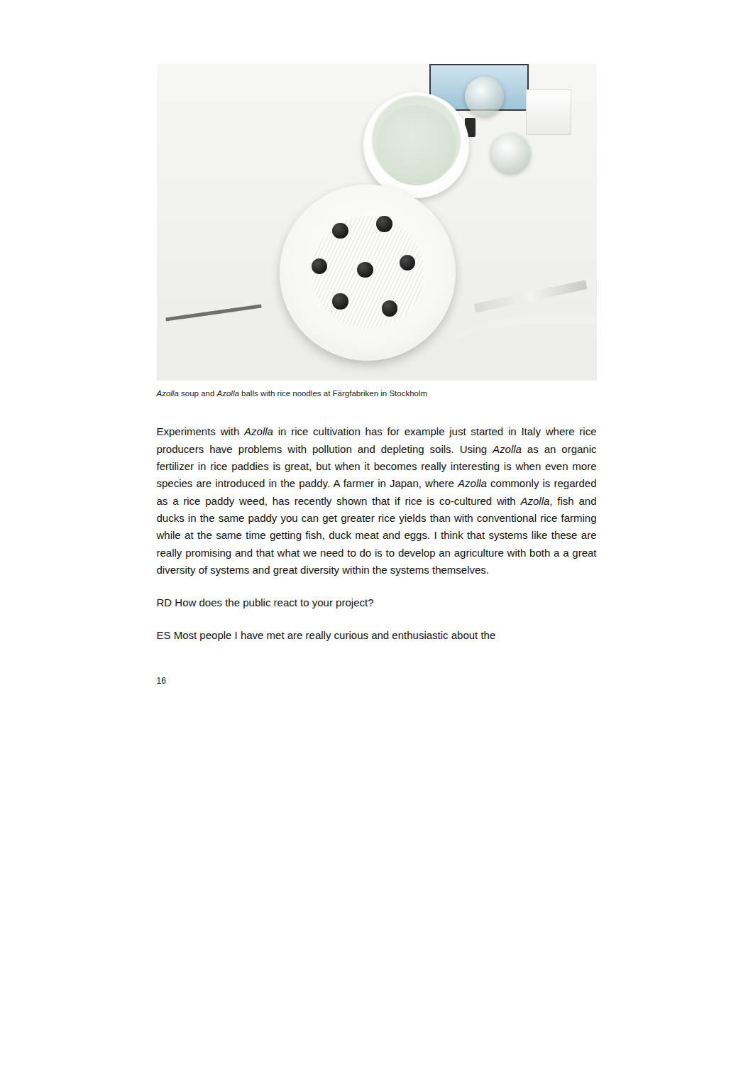Azolla soup and Azolla balls with rice noodles at Färgfabriken in Stockholm
Experiments with Azolla in rice cultivation has for example just started in Italy where rice producers have problems with pollution and depleting soils. Using Azolla as an organic fertilizer in rice paddies is great, but when it becomes really interesting is when even more species are introduced in the paddy. A farmer in Japan, where Azolla commonly is regarded as a rice paddy weed, has recently shown that if rice is co-cultured with Azolla, fish and ducks in the same paddy you can get greater rice yields than with conventional rice farming while at the same time getting fish, duck meat and eggs. I think that systems like these are really promising and that what we need to do is to develop an agriculture with both a a great diversity of systems and great diversity within the systems themselves.
RD How does the public react to your project?
ES Most people I have met are really curious and enthusiastic about the
16